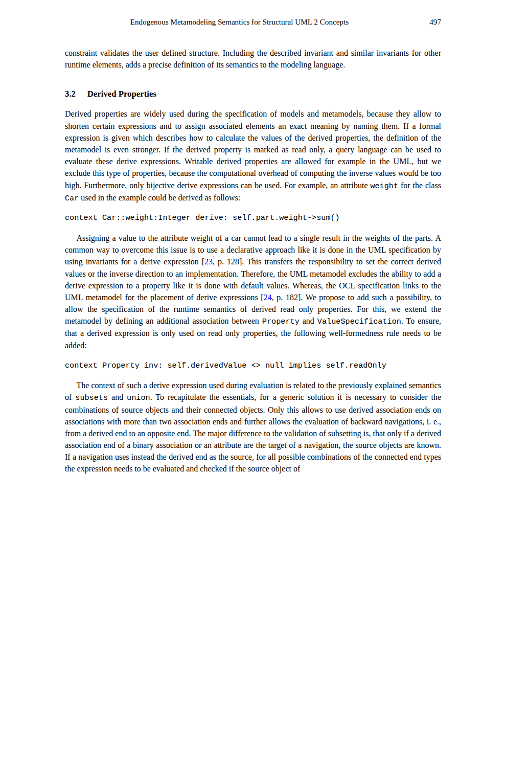Endogenous Metamodeling Semantics for Structural UML 2 Concepts 497
constraint validates the user defined structure. Including the described invariant and similar invariants for other runtime elements, adds a precise definition of its semantics to the modeling language.
3.2 Derived Properties
Derived properties are widely used during the specification of models and metamodels, because they allow to shorten certain expressions and to assign associated elements an exact meaning by naming them. If a formal expression is given which describes how to calculate the values of the derived properties, the definition of the metamodel is even stronger. If the derived property is marked as read only, a query language can be used to evaluate these derive expressions. Writable derived properties are allowed for example in the UML, but we exclude this type of properties, because the computational overhead of computing the inverse values would be too high. Furthermore, only bijective derive expressions can be used. For example, an attribute weight for the class Car used in the example could be derived as follows:
context Car::weight:Integer derive: self.part.weight->sum()
Assigning a value to the attribute weight of a car cannot lead to a single result in the weights of the parts. A common way to overcome this issue is to use a declarative approach like it is done in the UML specification by using invariants for a derive expression [23, p. 128]. This transfers the responsibility to set the correct derived values or the inverse direction to an implementation. Therefore, the UML metamodel excludes the ability to add a derive expression to a property like it is done with default values. Whereas, the OCL specification links to the UML metamodel for the placement of derive expressions [24, p. 182]. We propose to add such a possibility, to allow the specification of the runtime semantics of derived read only properties. For this, we extend the metamodel by defining an additional association between Property and ValueSpecification. To ensure, that a derived expression is only used on read only properties, the following well-formedness rule needs to be added:
context Property inv: self.derivedValue <> null implies self.readOnly
The context of such a derive expression used during evaluation is related to the previously explained semantics of subsets and union. To recapitulate the essentials, for a generic solution it is necessary to consider the combinations of source objects and their connected objects. Only this allows to use derived association ends on associations with more than two association ends and further allows the evaluation of backward navigations, i. e., from a derived end to an opposite end. The major difference to the validation of subsetting is, that only if a derived association end of a binary association or an attribute are the target of a navigation, the source objects are known. If a navigation uses instead the derived end as the source, for all possible combinations of the connected end types the expression needs to be evaluated and checked if the source object of